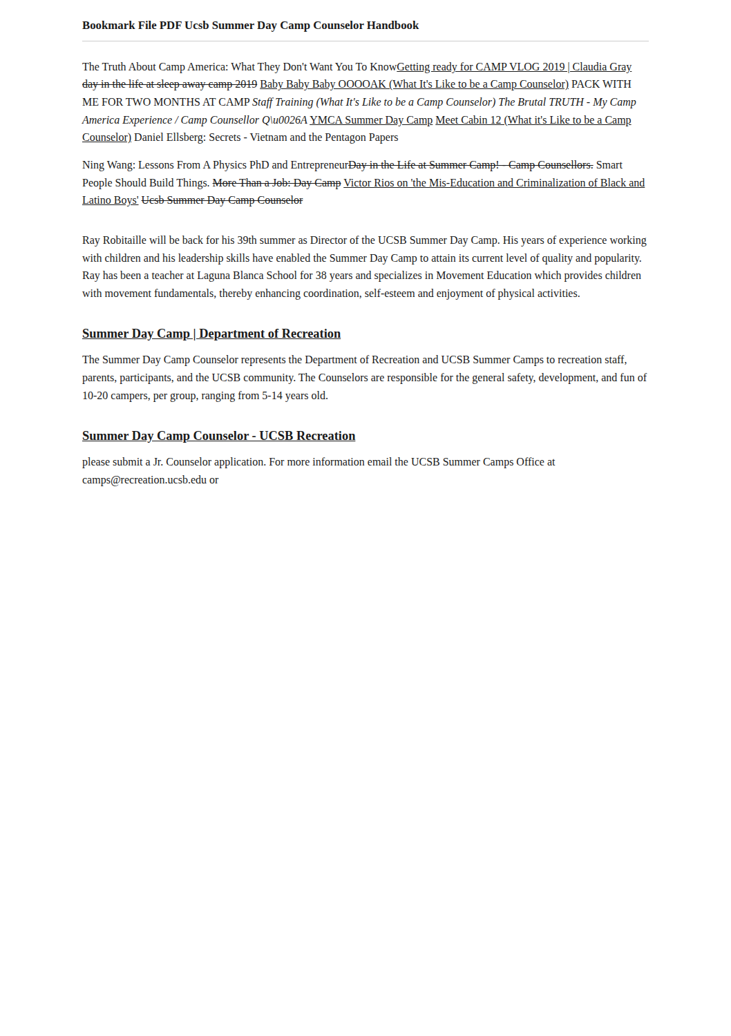Bookmark File PDF Ucsb Summer Day Camp Counselor Handbook
The Truth About Camp America: What They Don't Want You To KnowGetting ready for CAMP VLOG 2019 | Claudia Gray day in the life at sleep away camp 2019 Baby Baby Baby OOOOAK (What It's Like to be a Camp Counselor) PACK WITH ME FOR TWO MONTHS AT CAMP Staff Training (What It's Like to be a Camp Counselor) The Brutal TRUTH - My Camp America Experience / Camp Counsellor Q\u0026A YMCA Summer Day Camp Meet Cabin 12 (What it's Like to be a Camp Counselor) Daniel Ellsberg: Secrets - Vietnam and the Pentagon Papers
Ning Wang: Lessons From A Physics PhD and EntrepreneurDay in the Life at Summer Camp! - Camp Counsellors. Smart People Should Build Things. More Than a Job: Day Camp Victor Rios on 'the Mis-Education and Criminalization of Black and Latino Boys' Ucsb Summer Day Camp Counselor
Ray Robitaille will be back for his 39th summer as Director of the UCSB Summer Day Camp. His years of experience working with children and his leadership skills have enabled the Summer Day Camp to attain its current level of quality and popularity. Ray has been a teacher at Laguna Blanca School for 38 years and specializes in Movement Education which provides children with movement fundamentals, thereby enhancing coordination, self-esteem and enjoyment of physical activities.
Summer Day Camp | Department of Recreation
The Summer Day Camp Counselor represents the Department of Recreation and UCSB Summer Camps to recreation staff, parents, participants, and the UCSB community. The Counselors are responsible for the general safety, development, and fun of 10-20 campers, per group, ranging from 5-14 years old.
Summer Day Camp Counselor - UCSB Recreation
please submit a Jr. Counselor application. For more information email the UCSB Summer Camps Office at camps@recreation.ucsb.edu or